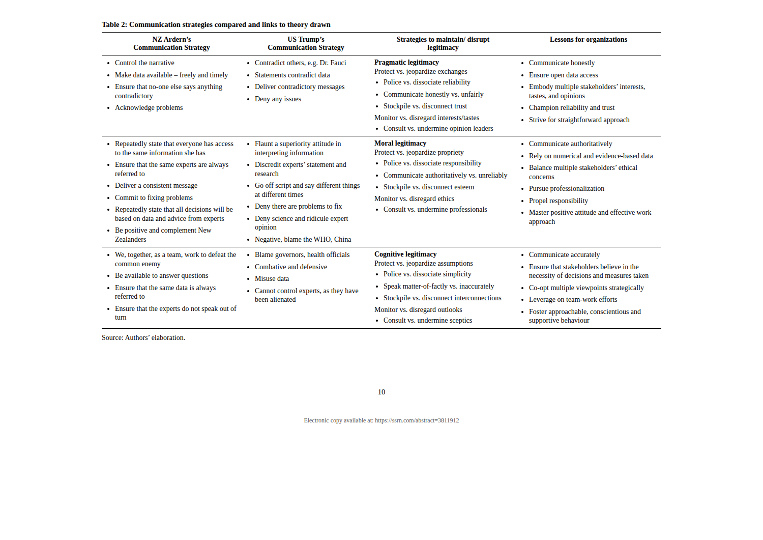Table 2: Communication strategies compared and links to theory drawn
| NZ Ardern’s Communication Strategy | US Trump’s Communication Strategy | Strategies to maintain/ disrupt legitimacy | Lessons for organizations |
| --- | --- | --- | --- |
| Control the narrative Make data available – freely and timely Ensure that no-one else says anything contradictory Acknowledge problems | Contradict others, e.g. Dr. Fauci Statements contradict data Deliver contradictory messages Deny any issues | Pragmatic legitimacy Protect vs. jeopardize exchanges Police vs. dissociate reliability Communicate honestly vs. unfairly Stockpile vs. disconnect trust Monitor vs. disregard interests/tastes Consult vs. undermine opinion leaders | Communicate honestly Ensure open data access Embody multiple stakeholders’ interests, tastes, and opinions Champion reliability and trust Strive for straightforward approach |
| Repeatedly state that everyone has access to the same information she has Ensure that the same experts are always referred to Deliver a consistent message Commit to fixing problems Repeatedly state that all decisions will be based on data and advice from experts Be positive and complement New Zealanders | Flaunt a superiority attitude in interpreting information Discredit experts’ statement and research Go off script and say different things at different times Deny there are problems to fix Deny science and ridicule expert opinion Negative, blame the WHO, China | Moral legitimacy Protect vs. jeopardize propriety Police vs. dissociate responsibility Communicate authoritatively vs. unreliably Stockpile vs. disconnect esteem Monitor vs. disregard ethics Consult vs. undermine professionals | Communicate authoritatively Rely on numerical and evidence-based data Balance multiple stakeholders’ ethical concerns Pursue professionalization Propel responsibility Master positive attitude and effective work approach |
| We, together, as a team, work to defeat the common enemy Be available to answer questions Ensure that the same data is always referred to Ensure that the experts do not speak out of turn | Blame governors, health officials Combative and defensive Misuse data Cannot control experts, as they have been alienated | Cognitive legitimacy Protect vs. jeopardize assumptions Police vs. dissociate simplicity Speak matter-of-factly vs. inaccurately Stockpile vs. disconnect interconnections Monitor vs. disregard outlooks Consult vs. undermine sceptics | Communicate accurately Ensure that stakeholders believe in the necessity of decisions and measures taken Co-opt multiple viewpoints strategically Leverage on team-work efforts Foster approachable, conscientious and supportive behaviour |
Source: Authors’ elaboration.
10
Electronic copy available at: https://ssrn.com/abstract=3811912